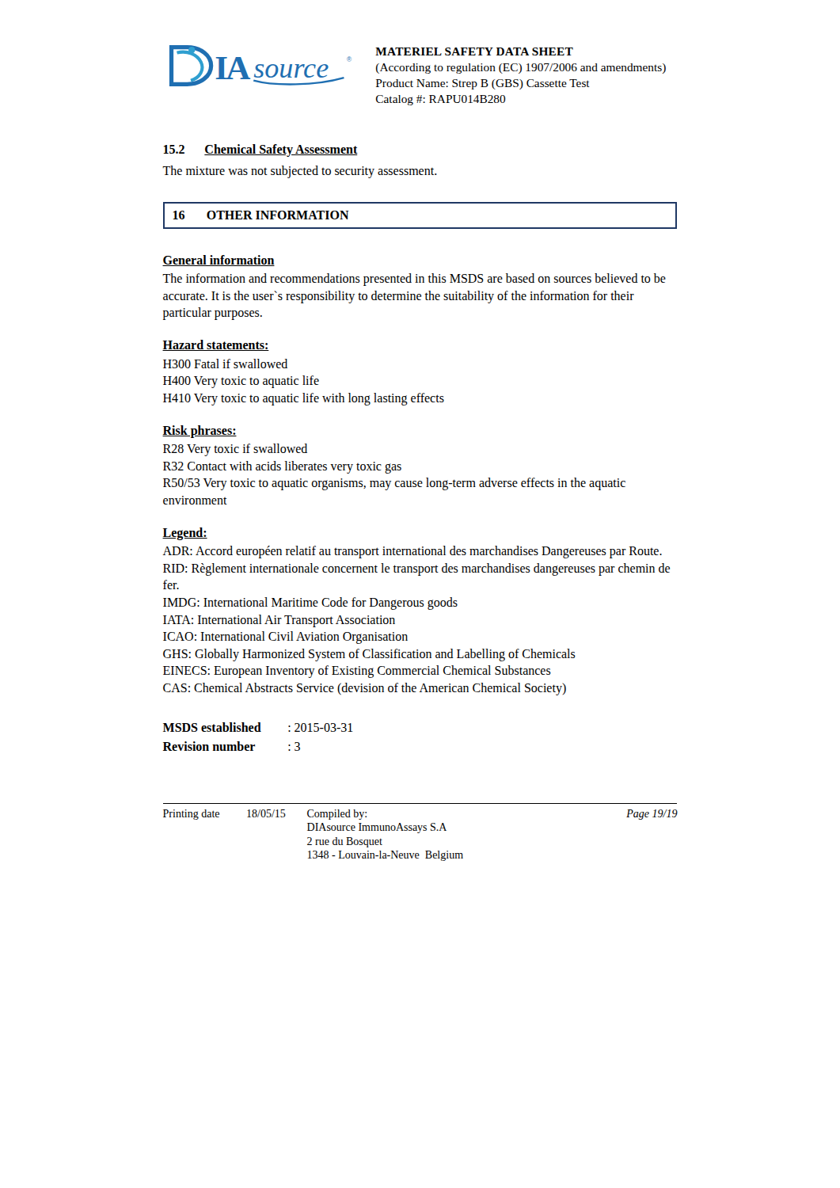I A source ®
MATERIEL SAFETY DATA SHEET
(According to regulation (EC) 1907/2006 and amendments)
Product Name: Strep B (GBS) Cassette Test
Catalog #: RAPU014B280
15.2 Chemical Safety Assessment
The mixture was not subjected to security assessment.
16 OTHER INFORMATION
General information
The information and recommendations presented in this MSDS are based on sources believed to be accurate. It is the user`s responsibility to determine the suitability of the information for their particular purposes.
Hazard statements:
H300 Fatal if swallowed
H400 Very toxic to aquatic life
H410 Very toxic to aquatic life with long lasting effects
Risk phrases:
R28 Very toxic if swallowed
R32 Contact with acids liberates very toxic gas
R50/53 Very toxic to aquatic organisms, may cause long-term adverse effects in the aquatic environment
Legend:
ADR: Accord européen relatif au transport international des marchandises Dangereuses par Route.
RID: Règlement internationale concernent le transport des marchandises dangereuses par chemin de fer.
IMDG: International Maritime Code for Dangerous goods
IATA: International Air Transport Association
ICAO: International Civil Aviation Organisation
GHS: Globally Harmonized System of Classification and Labelling of Chemicals
EINECS: European Inventory of Existing Commercial Chemical Substances
CAS: Chemical Abstracts Service (devision of the American Chemical Society)
| MSDS established | : 2015-03-31 |
| Revision number | : 3 |
Printing date 18/05/15
Compiled by:
DIAsource ImmunoAssays S.A
2 rue du Bosquet
1348 - Louvain-la-Neuve Belgium
Page 19/19